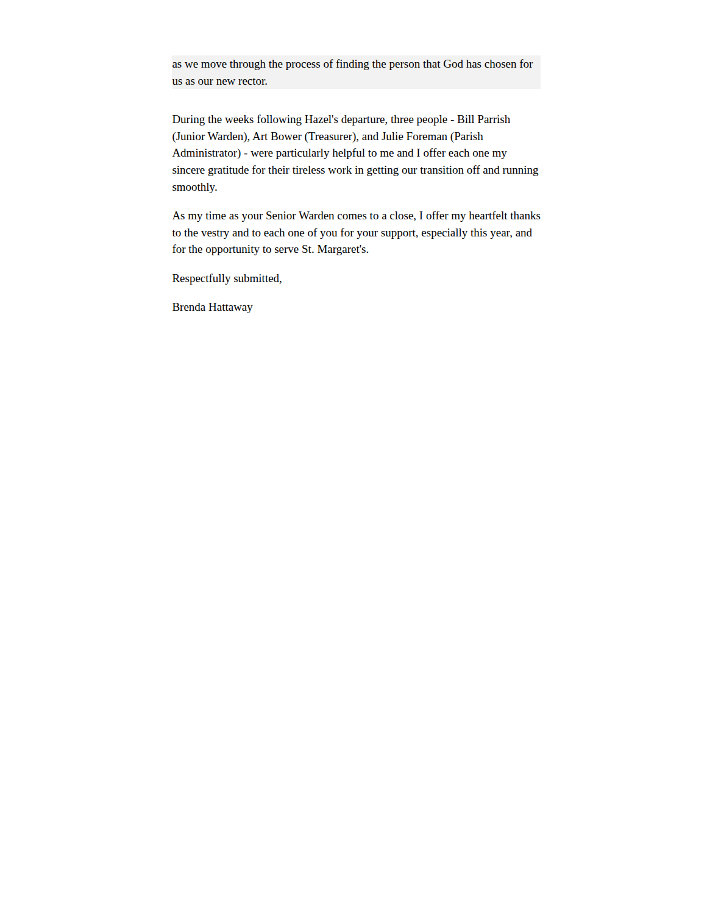as we move through the process of finding the person that God has chosen for us as our new rector.
During the weeks following Hazel's departure, three people - Bill Parrish (Junior Warden), Art Bower (Treasurer), and Julie Foreman (Parish Administrator) - were particularly helpful to me and I offer each one my sincere gratitude for their tireless work in getting our transition off and running smoothly.
As my time as your Senior Warden comes to a close, I offer my heartfelt thanks to the vestry and to each one of you for your support, especially this year, and for the opportunity to serve St. Margaret's.
Respectfully submitted,
Brenda Hattaway